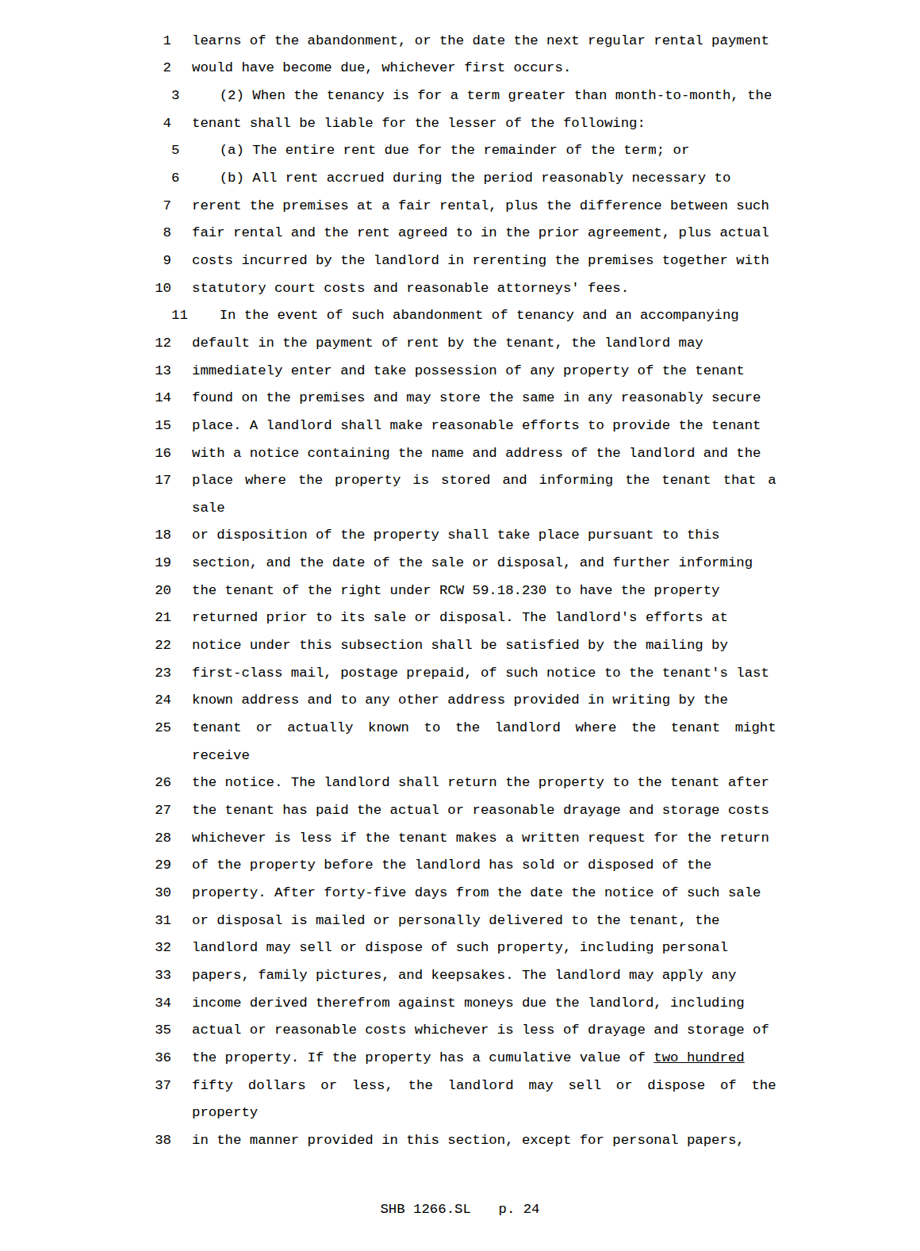learns of the abandonment, or the date the next regular rental payment
would have become due, whichever first occurs.
(2) When the tenancy is for a term greater than month-to-month, the
tenant shall be liable for the lesser of the following:
(a) The entire rent due for the remainder of the term; or
(b) All rent accrued during the period reasonably necessary to
rerent the premises at a fair rental, plus the difference between such
fair rental and the rent agreed to in the prior agreement, plus actual
costs incurred by the landlord in rerenting the premises together with
statutory court costs and reasonable attorneys' fees.
In the event of such abandonment of tenancy and an accompanying
default in the payment of rent by the tenant, the landlord may
immediately enter and take possession of any property of the tenant
found on the premises and may store the same in any reasonably secure
place. A landlord shall make reasonable efforts to provide the tenant
with a notice containing the name and address of the landlord and the
place where the property is stored and informing the tenant that a sale
or disposition of the property shall take place pursuant to this
section, and the date of the sale or disposal, and further informing
the tenant of the right under RCW 59.18.230 to have the property
returned prior to its sale or disposal. The landlord's efforts at
notice under this subsection shall be satisfied by the mailing by
first-class mail, postage prepaid, of such notice to the tenant's last
known address and to any other address provided in writing by the
tenant or actually known to the landlord where the tenant might receive
the notice. The landlord shall return the property to the tenant after
the tenant has paid the actual or reasonable drayage and storage costs
whichever is less if the tenant makes a written request for the return
of the property before the landlord has sold or disposed of the
property. After forty-five days from the date the notice of such sale
or disposal is mailed or personally delivered to the tenant, the
landlord may sell or dispose of such property, including personal
papers, family pictures, and keepsakes. The landlord may apply any
income derived therefrom against moneys due the landlord, including
actual or reasonable costs whichever is less of drayage and storage of
the property. If the property has a cumulative value of two hundred
fifty dollars or less, the landlord may sell or dispose of the property
in the manner provided in this section, except for personal papers,
SHB 1266.SL p. 24